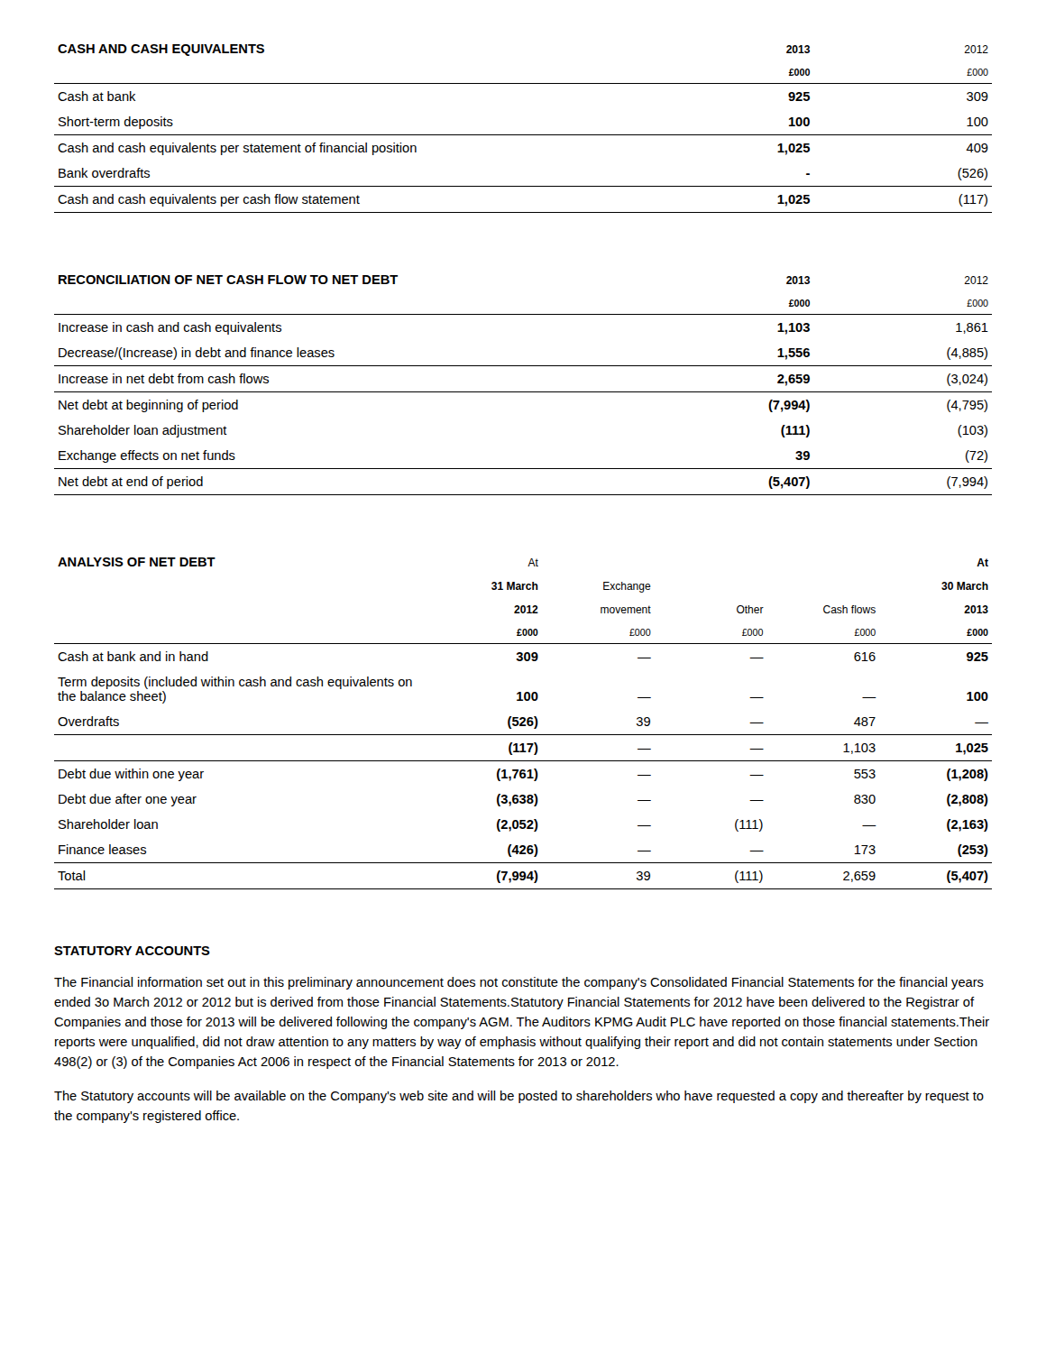| CASH AND CASH EQUIVALENTS | 2013 | 2012 |
| | £000 | £000 |
| Cash at bank | 925 | 309 |
| Short-term deposits | 100 | 100 |
| Cash and cash equivalents per statement of financial position | 1,025 | 409 |
| Bank overdrafts | - | (526) |
| Cash and cash equivalents per cash flow statement | 1,025 | (117) |
| RECONCILIATION OF NET CASH FLOW TO NET DEBT | 2013 | 2012 |
| | £000 | £000 |
| Increase in cash and cash equivalents | 1,103 | 1,861 |
| Decrease/(Increase) in debt and finance leases | 1,556 | (4,885) |
| Increase in net debt from cash flows | 2,659 | (3,024) |
| Net debt at beginning of period | (7,994) | (4,795) |
| Shareholder loan adjustment | (111) | (103) |
| Exchange effects on net funds | 39 | (72) |
| Net debt at end of period | (5,407) | (7,994) |
| ANALYSIS OF NET DEBT | At | | | | At |
| | 31 March | Exchange | | | 30 March |
| | 2012 | movement | Other | Cash flows | 2013 |
| | £000 | £000 | £000 | £000 | £000 |
| Cash at bank and in hand | 309 | — | — | 616 | 925 |
| Term deposits (included within cash and cash equivalents on the balance sheet) | 100 | — | — | — | 100 |
| Overdrafts | (526) | 39 | — | 487 | — |
| | (117) | — | — | 1,103 | 1,025 |
| Debt due within one year | (1,761) | — | — | 553 | (1,208) |
| Debt due after one year | (3,638) | — | — | 830 | (2,808) |
| Shareholder loan | (2,052) | — | (111) | — | (2,163) |
| Finance leases | (426) | — | — | 173 | (253) |
| Total | (7,994) | 39 | (111) | 2,659 | (5,407) |
STATUTORY ACCOUNTS
The Financial information set out in this preliminary announcement does not constitute the company's Consolidated Financial Statements for the financial years ended 3o March 2012 or 2012 but is derived from those Financial Statements.Statutory Financial Statements for 2012 have been delivered to the Registrar of Companies and those for 2013 will be delivered following the company's AGM. The Auditors KPMG Audit PLC have reported on those financial statements.Their reports were unqualified, did not draw attention to any matters by way of emphasis without qualifying their report and did not contain statements under Section 498(2) or (3) of the Companies Act 2006 in respect of the Financial Statements for 2013 or 2012.
The Statutory accounts will be available on the Company's web site and will be posted to shareholders who have requested a copy and thereafter by request to the company's registered office.